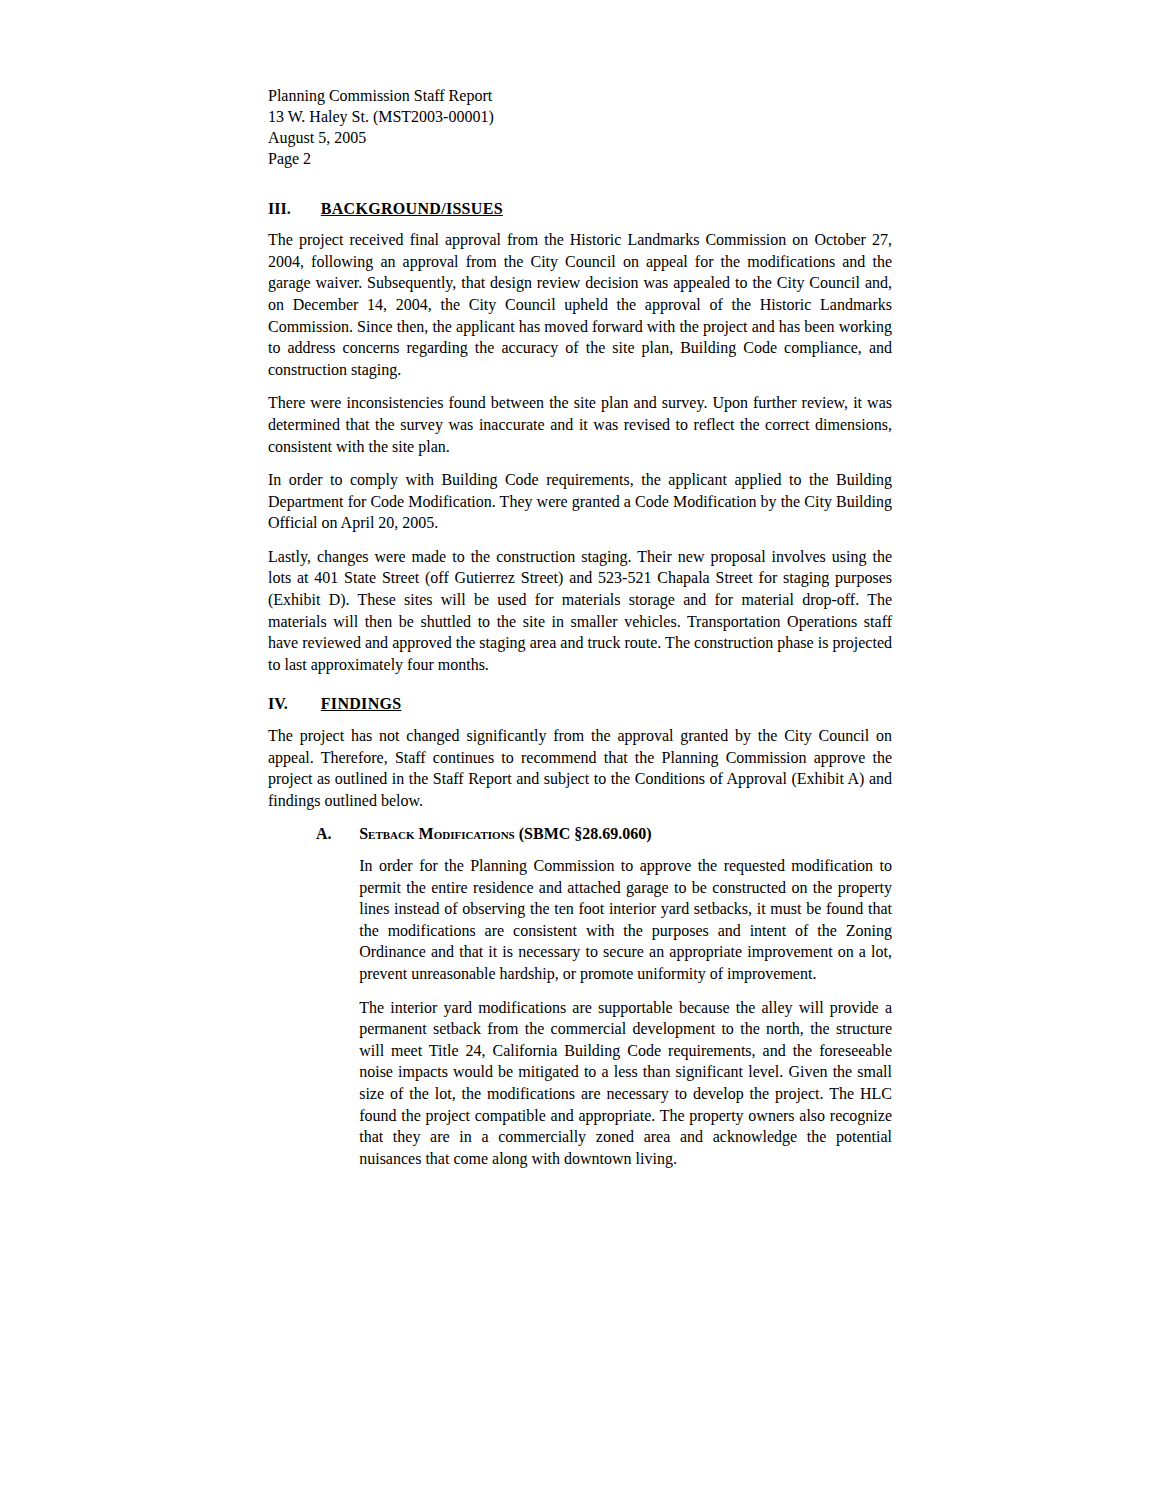Planning Commission Staff Report
13 W. Haley St. (MST2003-00001)
August 5, 2005
Page 2
III. BACKGROUND/ISSUES
The project received final approval from the Historic Landmarks Commission on October 27, 2004, following an approval from the City Council on appeal for the modifications and the garage waiver. Subsequently, that design review decision was appealed to the City Council and, on December 14, 2004, the City Council upheld the approval of the Historic Landmarks Commission. Since then, the applicant has moved forward with the project and has been working to address concerns regarding the accuracy of the site plan, Building Code compliance, and construction staging.
There were inconsistencies found between the site plan and survey. Upon further review, it was determined that the survey was inaccurate and it was revised to reflect the correct dimensions, consistent with the site plan.
In order to comply with Building Code requirements, the applicant applied to the Building Department for Code Modification. They were granted a Code Modification by the City Building Official on April 20, 2005.
Lastly, changes were made to the construction staging. Their new proposal involves using the lots at 401 State Street (off Gutierrez Street) and 523-521 Chapala Street for staging purposes (Exhibit D). These sites will be used for materials storage and for material drop-off. The materials will then be shuttled to the site in smaller vehicles. Transportation Operations staff have reviewed and approved the staging area and truck route. The construction phase is projected to last approximately four months.
IV. FINDINGS
The project has not changed significantly from the approval granted by the City Council on appeal. Therefore, Staff continues to recommend that the Planning Commission approve the project as outlined in the Staff Report and subject to the Conditions of Approval (Exhibit A) and findings outlined below.
A. Setback Modifications (SBMC §28.69.060)
In order for the Planning Commission to approve the requested modification to permit the entire residence and attached garage to be constructed on the property lines instead of observing the ten foot interior yard setbacks, it must be found that the modifications are consistent with the purposes and intent of the Zoning Ordinance and that it is necessary to secure an appropriate improvement on a lot, prevent unreasonable hardship, or promote uniformity of improvement.
The interior yard modifications are supportable because the alley will provide a permanent setback from the commercial development to the north, the structure will meet Title 24, California Building Code requirements, and the foreseeable noise impacts would be mitigated to a less than significant level. Given the small size of the lot, the modifications are necessary to develop the project. The HLC found the project compatible and appropriate. The property owners also recognize that they are in a commercially zoned area and acknowledge the potential nuisances that come along with downtown living.